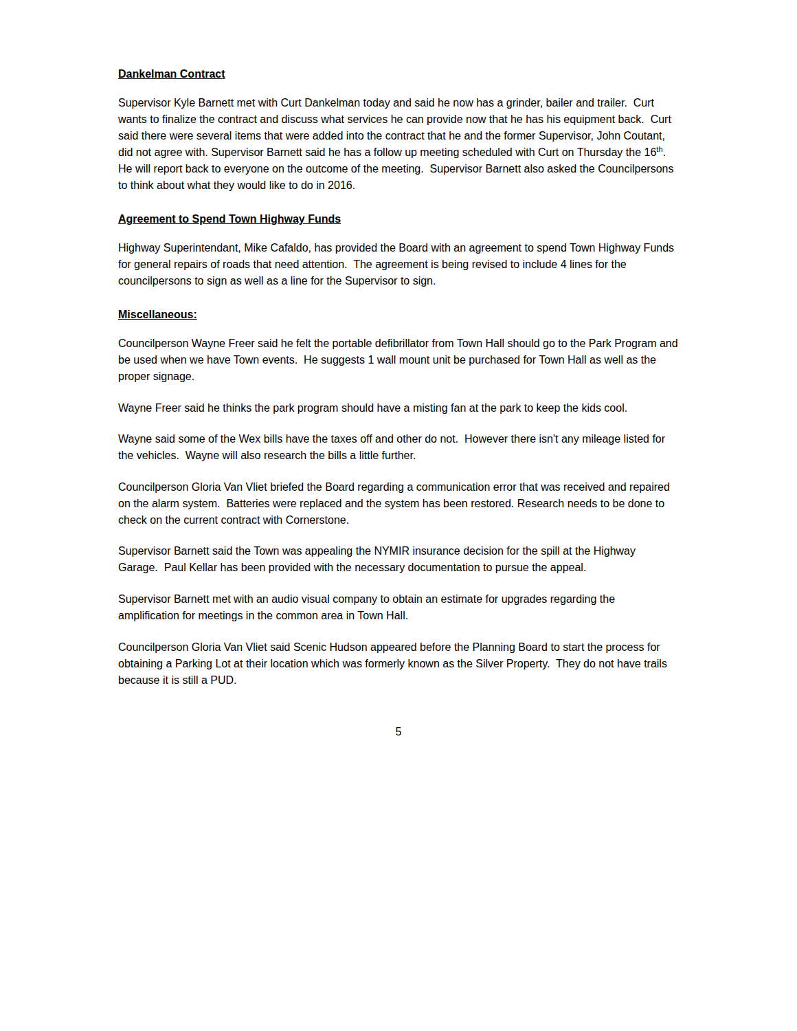Dankelman Contract
Supervisor Kyle Barnett met with Curt Dankelman today and said he now has a grinder, bailer and trailer. Curt wants to finalize the contract and discuss what services he can provide now that he has his equipment back. Curt said there were several items that were added into the contract that he and the former Supervisor, John Coutant, did not agree with. Supervisor Barnett said he has a follow up meeting scheduled with Curt on Thursday the 16th. He will report back to everyone on the outcome of the meeting. Supervisor Barnett also asked the Councilpersons to think about what they would like to do in 2016.
Agreement to Spend Town Highway Funds
Highway Superintendant, Mike Cafaldo, has provided the Board with an agreement to spend Town Highway Funds for general repairs of roads that need attention. The agreement is being revised to include 4 lines for the councilpersons to sign as well as a line for the Supervisor to sign.
Miscellaneous:
Councilperson Wayne Freer said he felt the portable defibrillator from Town Hall should go to the Park Program and be used when we have Town events. He suggests 1 wall mount unit be purchased for Town Hall as well as the proper signage.
Wayne Freer said he thinks the park program should have a misting fan at the park to keep the kids cool.
Wayne said some of the Wex bills have the taxes off and other do not. However there isn't any mileage listed for the vehicles. Wayne will also research the bills a little further.
Councilperson Gloria Van Vliet briefed the Board regarding a communication error that was received and repaired on the alarm system. Batteries were replaced and the system has been restored. Research needs to be done to check on the current contract with Cornerstone.
Supervisor Barnett said the Town was appealing the NYMIR insurance decision for the spill at the Highway Garage. Paul Kellar has been provided with the necessary documentation to pursue the appeal.
Supervisor Barnett met with an audio visual company to obtain an estimate for upgrades regarding the amplification for meetings in the common area in Town Hall.
Councilperson Gloria Van Vliet said Scenic Hudson appeared before the Planning Board to start the process for obtaining a Parking Lot at their location which was formerly known as the Silver Property. They do not have trails because it is still a PUD.
5